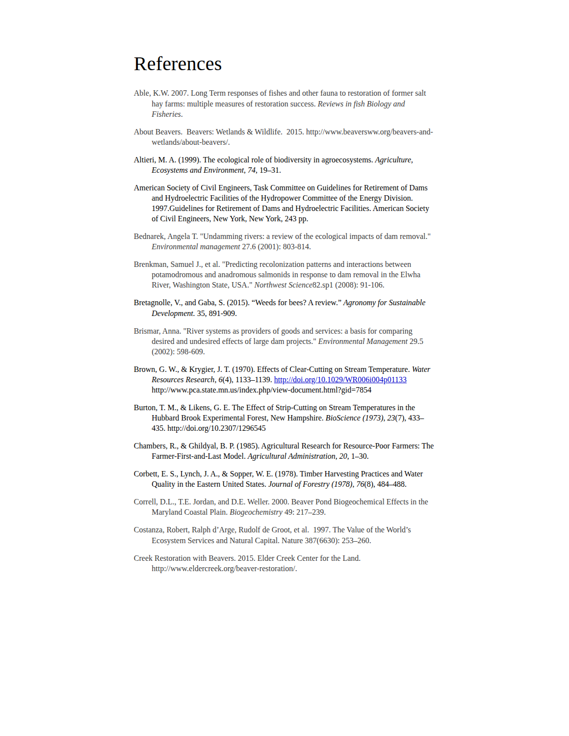References
Able, K.W. 2007. Long Term responses of fishes and other fauna to restoration of former salt hay farms: multiple measures of restoration success. Reviews in fish Biology and Fisheries.
About Beavers. Beavers: Wetlands & Wildlife. 2015. http://www.beaversww.org/beavers-and-wetlands/about-beavers/.
Altieri, M. A. (1999). The ecological role of biodiversity in agroecosystems. Agriculture, Ecosystems and Environment, 74, 19–31.
American Society of Civil Engineers, Task Committee on Guidelines for Retirement of Dams and Hydroelectric Facilities of the Hydropower Committee of the Energy Division. 1997.Guidelines for Retirement of Dams and Hydroelectric Facilities. American Society of Civil Engineers, New York, New York, 243 pp.
Bednarek, Angela T. "Undamming rivers: a review of the ecological impacts of dam removal." Environmental management 27.6 (2001): 803-814.
Brenkman, Samuel J., et al. "Predicting recolonization patterns and interactions between potamodromous and anadromous salmonids in response to dam removal in the Elwha River, Washington State, USA." Northwest Science82.sp1 (2008): 91-106.
Bretagnolle, V., and Gaba, S. (2015). “Weeds for bees? A review.” Agronomy for Sustainable Development. 35, 891-909.
Brismar, Anna. "River systems as providers of goods and services: a basis for comparing desired and undesired effects of large dam projects." Environmental Management 29.5 (2002): 598-609.
Brown, G. W., & Krygier, J. T. (1970). Effects of Clear-Cutting on Stream Temperature. Water Resources Research, 6(4), 1133–1139. http://doi.org/10.1029/WR006i004p01133 http://www.pca.state.mn.us/index.php/view-document.html?gid=7854
Burton, T. M., & Likens, G. E. The Effect of Strip-Cutting on Stream Temperatures in the Hubbard Brook Experimental Forest, New Hampshire. BioScience (1973), 23(7), 433–435. http://doi.org/10.2307/1296545
Chambers, R., & Ghildyal, B. P. (1985). Agricultural Research for Resource-Poor Farmers: The Farmer-First-and-Last Model. Agricultural Administration, 20, 1–30.
Corbett, E. S., Lynch, J. A., & Sopper, W. E. (1978). Timber Harvesting Practices and Water Quality in the Eastern United States. Journal of Forestry (1978), 76(8), 484–488.
Correll, D.L., T.E. Jordan, and D.E. Weller. 2000. Beaver Pond Biogeochemical Effects in the Maryland Coastal Plain. Biogeochemistry 49: 217–239.
Costanza, Robert, Ralph d’Arge, Rudolf de Groot, et al. 1997. The Value of the World’s Ecosystem Services and Natural Capital. Nature 387(6630): 253–260.
Creek Restoration with Beavers. 2015. Elder Creek Center for the Land. http://www.eldercreek.org/beaver-restoration/.